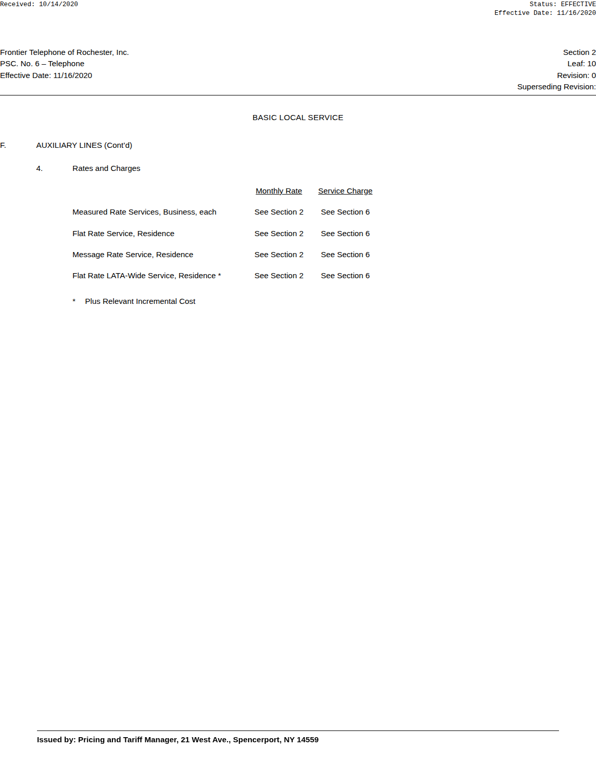| Received: 10/14/2020 | Status: EFFECTIVE |
| | Effective Date: 11/16/2020 |
| Frontier Telephone of Rochester, Inc. | Section 2 |
| PSC. No. 6 – Telephone | Leaf: 10 |
| Effective Date: 11/16/2020 | Revision: 0 |
| | Superseding Revision: |
BASIC LOCAL SERVICE
F. AUXILIARY LINES (Cont’d)
4. Rates and Charges
| | Monthly Rate | Service Charge |
| --- | --- | --- |
| Measured Rate Services, Business, each | See Section 2 | See Section 6 |
| Flat Rate Service, Residence | See Section 2 | See Section 6 |
| Message Rate Service, Residence | See Section 2 | See Section 6 |
| Flat Rate LATA-Wide Service, Residence * | See Section 2 | See Section 6 |
*Plus Relevant Incremental Cost
Issued by: Pricing and Tariff Manager, 21 West Ave., Spencerport, NY 14559